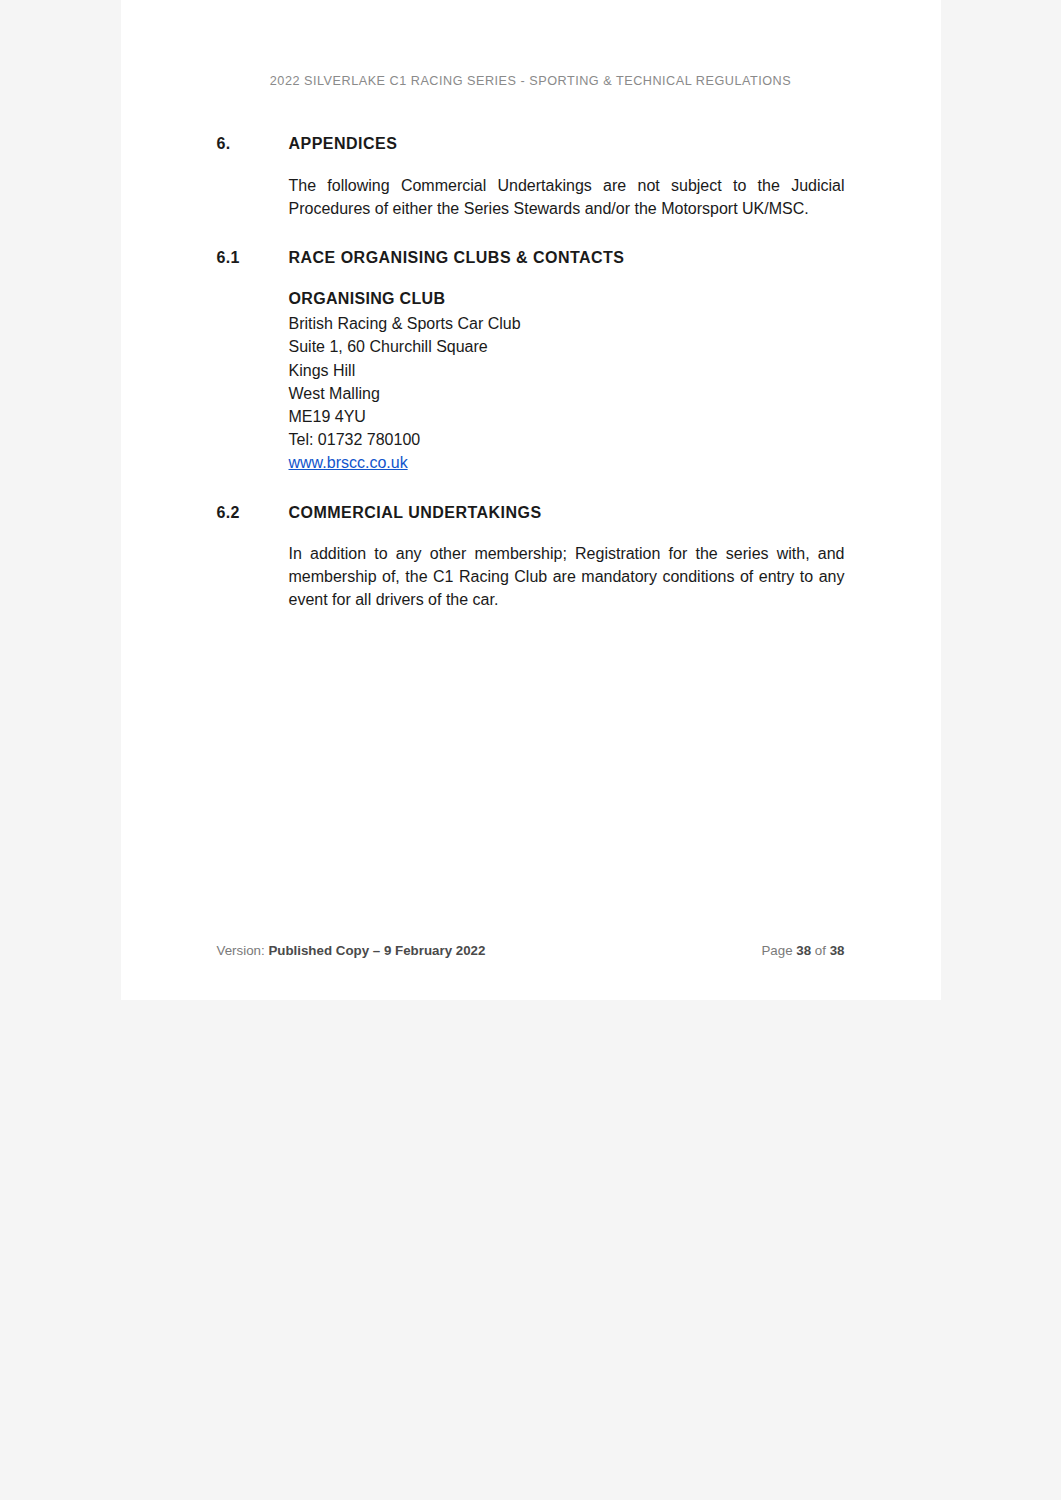2022 SILVERLAKE C1 RACING SERIES - SPORTING & TECHNICAL REGULATIONS
6.
APPENDICES
The following Commercial Undertakings are not subject to the Judicial Procedures of either the Series Stewards and/or the Motorsport UK/MSC.
6.1
RACE ORGANISING CLUBS & CONTACTS
ORGANISING CLUB
British Racing & Sports Car Club
Suite 1, 60 Churchill Square
Kings Hill
West Malling
ME19 4YU
Tel: 01732 780100
www.brscc.co.uk
6.2
COMMERCIAL UNDERTAKINGS
In addition to any other membership; Registration for the series with, and membership of, the C1 Racing Club are mandatory conditions of entry to any event for all drivers of the car.
Version: Published Copy – 9 February 2022
Page 38 of 38